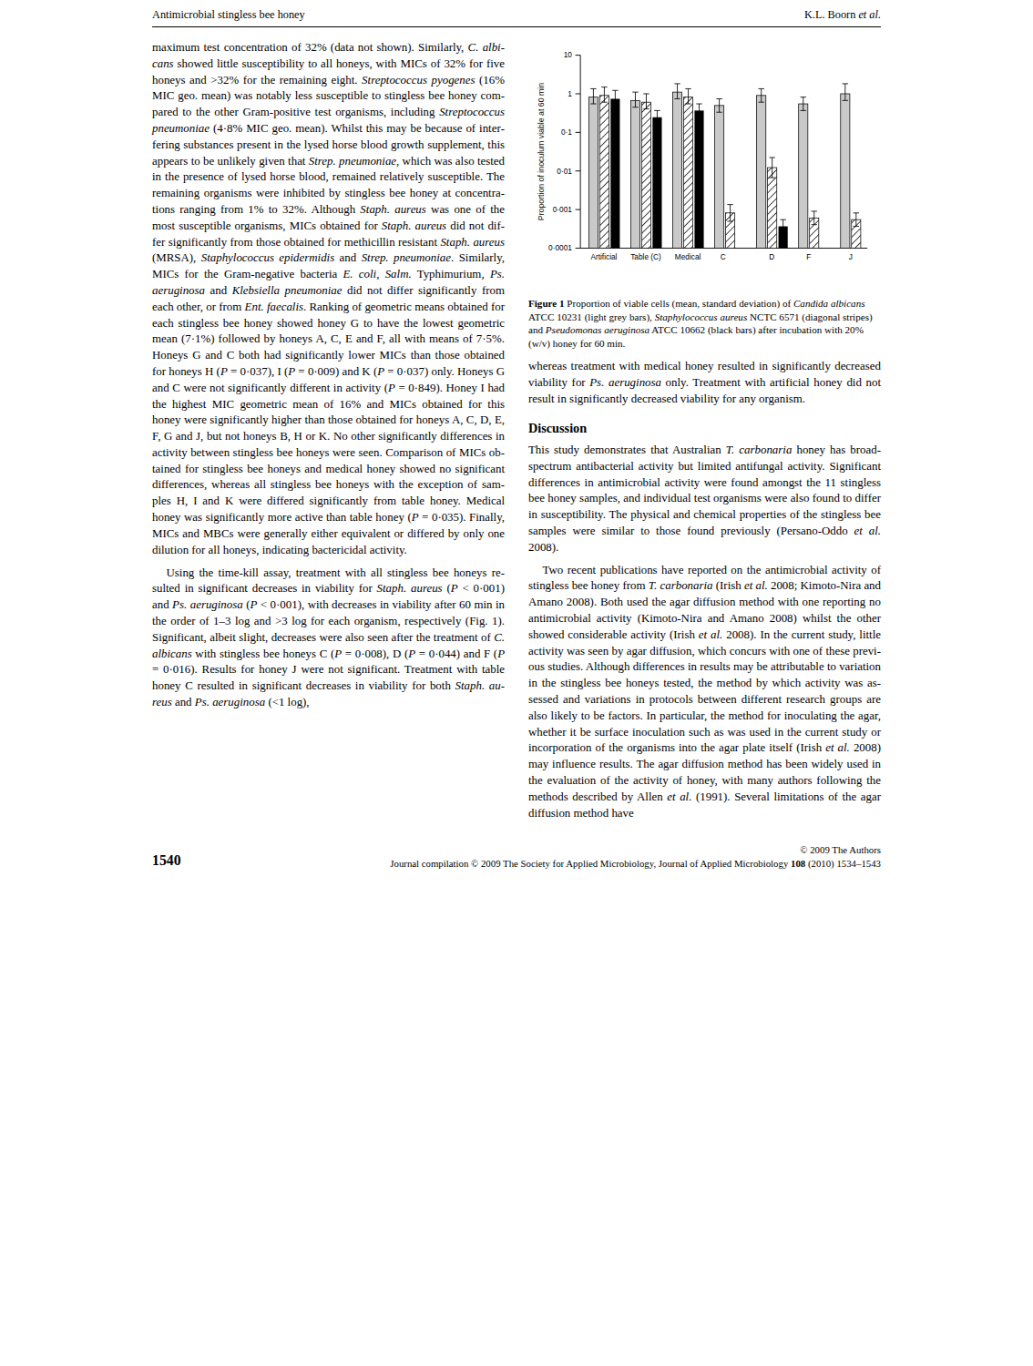Antimicrobial stingless bee honey K.L. Boorn et al.
maximum test concentration of 32% (data not shown). Similarly, C. albicans showed little susceptibility to all honeys, with MICs of 32% for five honeys and >32% for the remaining eight. Streptococcus pyogenes (16% MIC geo. mean) was notably less susceptible to stingless bee honey compared to the other Gram-positive test organisms, including Streptococcus pneumoniae (4·8% MIC geo. mean). Whilst this may be because of interfering substances present in the lysed horse blood growth supplement, this appears to be unlikely given that Strep. pneumoniae, which was also tested in the presence of lysed horse blood, remained relatively susceptible. The remaining organisms were inhibited by stingless bee honey at concentrations ranging from 1% to 32%. Although Staph. aureus was one of the most susceptible organisms, MICs obtained for Staph. aureus did not differ significantly from those obtained for methicillin resistant Staph. aureus (MRSA), Staphylococcus epidermidis and Strep. pneumoniae. Similarly, MICs for the Gram-negative bacteria E. coli, Salm. Typhimurium, Ps. aeruginosa and Klebsiella pneumoniae did not differ significantly from each other, or from Ent. faecalis. Ranking of geometric means obtained for each stingless bee honey showed honey G to have the lowest geometric mean (7·1%) followed by honeys A, C, E and F, all with means of 7·5%. Honeys G and C both had significantly lower MICs than those obtained for honeys H (P = 0·037), I (P = 0·009) and K (P = 0·037) only. Honeys G and C were not significantly different in activity (P = 0·849). Honey I had the highest MIC geometric mean of 16% and MICs obtained for this honey were significantly higher than those obtained for honeys A, C, D, E, F, G and J, but not honeys B, H or K. No other significantly differences in activity between stingless bee honeys were seen. Comparison of MICs obtained for stingless bee honeys and medical honey showed no significant differences, whereas all stingless bee honeys with the exception of samples H, I and K were differed significantly from table honey. Medical honey was significantly more active than table honey (P = 0·035). Finally, MICs and MBCs were generally either equivalent or differed by only one dilution for all honeys, indicating bactericidal activity.
Using the time-kill assay, treatment with all stingless bee honeys resulted in significant decreases in viability for Staph. aureus (P < 0·001) and Ps. aeruginosa (P < 0·001), with decreases in viability after 60 min in the order of 1–3 log and >3 log for each organism, respectively (Fig. 1). Significant, albeit slight, decreases were also seen after the treatment of C. albicans with stingless bee honeys C (P = 0·008), D (P = 0·044) and F (P = 0·016). Results for honey J were not significant. Treatment with table honey C resulted in significant decreases in viability for both Staph. aureus and Ps. aeruginosa (<1 log),
10 1 0·1 0·01 0·001 0·0001 Proportion of inoculum viable at 60 min Artificial Table (C) Medical C D F J
Figure 1 Proportion of viable cells (mean, standard deviation) of Candida albicans ATCC 10231 (light grey bars), Staphylococcus aureus NCTC 6571 (diagonal stripes) and Pseudomonas aeruginosa ATCC 10662 (black bars) after incubation with 20% (w/v) honey for 60 min.
whereas treatment with medical honey resulted in significantly decreased viability for Ps. aeruginosa only. Treatment with artificial honey did not result in significantly decreased viability for any organism.
Discussion
This study demonstrates that Australian T. carbonaria honey has broad-spectrum antibacterial activity but limited antifungal activity. Significant differences in antimicrobial activity were found amongst the 11 stingless bee honey samples, and individual test organisms were also found to differ in susceptibility. The physical and chemical properties of the stingless bee samples were similar to those found previously (Persano-Oddo et al. 2008).
Two recent publications have reported on the antimicrobial activity of stingless bee honey from T. carbonaria (Irish et al. 2008; Kimoto-Nira and Amano 2008). Both used the agar diffusion method with one reporting no antimicrobial activity (Kimoto-Nira and Amano 2008) whilst the other showed considerable activity (Irish et al. 2008). In the current study, little activity was seen by agar diffusion, which concurs with one of these previous studies. Although differences in results may be attributable to variation in the stingless bee honeys tested, the method by which activity was assessed and variations in protocols between different research groups are also likely to be factors. In particular, the method for inoculating the agar, whether it be surface inoculation such as was used in the current study or incorporation of the organisms into the agar plate itself (Irish et al. 2008) may influence results. The agar diffusion method has been widely used in the evaluation of the activity of honey, with many authors following the methods described by Allen et al. (1991). Several limitations of the agar diffusion method have
1540
© 2009 The Authors Journal compilation © 2009 The Society for Applied Microbiology, Journal of Applied Microbiology 108 (2010) 1534–1543